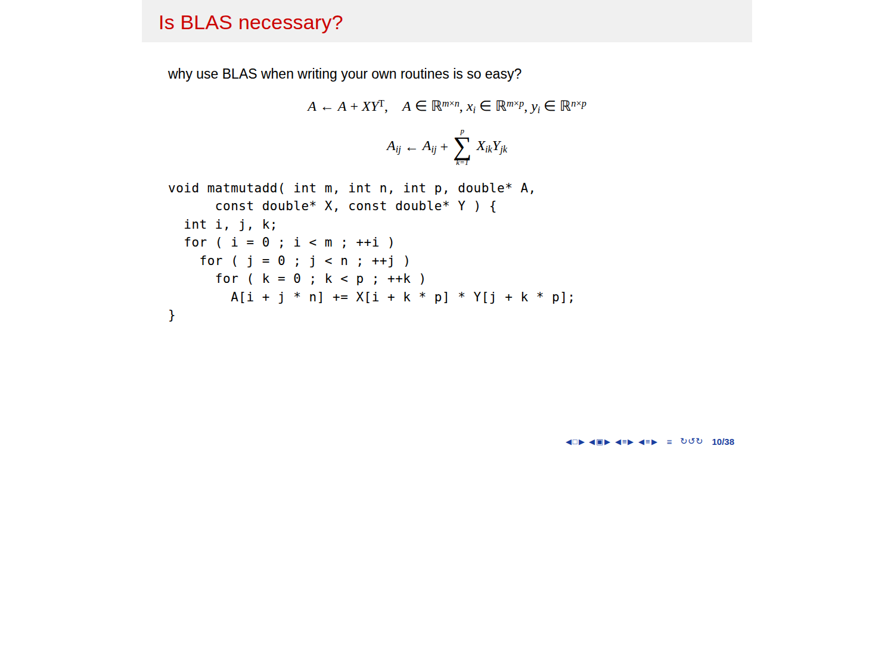Is BLAS necessary?
why use BLAS when writing your own routines is so easy?
A ← A + XYT, A ∈ ℝm×n, xi ∈ ℝm×p, yi ∈ ℝn×p
Aij ← Aij + p ∑ k=1 XikYjk
void matmutadd( int m, int n, int p, double* A,
      const double* X, const double* Y ) {
  int i, j, k;
  for ( i = 0 ; i < m ; ++i )
    for ( j = 0 ; j < n ; ++j )
      for ( k = 0 ; k < p ; ++k )
        A[i + j * n] += X[i + k * p] * Y[j + k * p];
}
◀□▶ ◀▣▶ ◀≡▶ ◀≡▶ ≡ ↻↺↻ 10/38